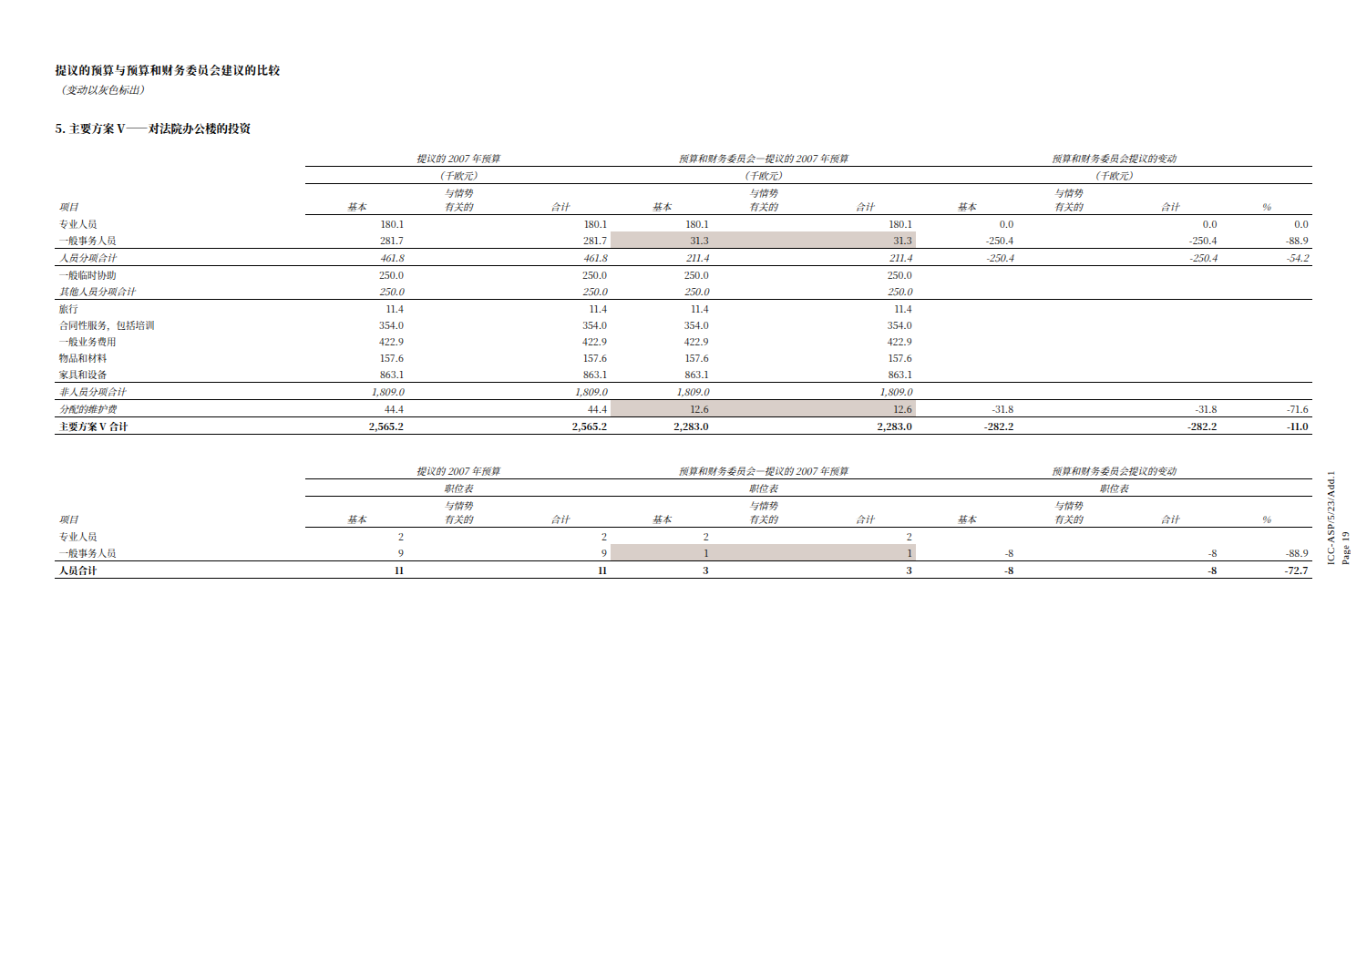提议的预算与预算和财务委员会建议的比较
（变动以灰色标出）
5. 主要方案 V——对法院办公楼的投资
| 项目 | 提议的 2007 年预算 | 预算和财务委员会—提议的 2007 年预算 | 预算和财务委员会提议的变动 |
| --- | --- | --- | --- |
| （千欧元） | （千欧元） | （千欧元） |
| 基本 | 与情势 有关的 | 合计 | 基本 | 与情势 有关的 | 合计 | 基本 | 与情势 有关的 | 合计 | % |
| 专业人员 | 180.1 | | 180.1 | 180.1 | | 180.1 | 0.0 | | 0.0 | 0.0 |
| 一般事务人员 | 281.7 | | 281.7 | 31.3 | | 31.3 | -250.4 | | -250.4 | -88.9 |
| 人员分项合计 | 461.8 | | 461.8 | 211.4 | | 211.4 | -250.4 | | -250.4 | -54.2 |
| 一般临时协助 | 250.0 | | 250.0 | 250.0 | | 250.0 | | | | |
| 其他人员分项合计 | 250.0 | | 250.0 | 250.0 | | 250.0 | | | | |
| 旅行 | 11.4 | | 11.4 | 11.4 | | 11.4 | | | | |
| 合同性服务，包括培训 | 354.0 | | 354.0 | 354.0 | | 354.0 | | | | |
| 一般业务费用 | 422.9 | | 422.9 | 422.9 | | 422.9 | | | | |
| 物品和材料 | 157.6 | | 157.6 | 157.6 | | 157.6 | | | | |
| 家具和设备 | 863.1 | | 863.1 | 863.1 | | 863.1 | | | | |
| 非人员分项合计 | 1,809.0 | | 1,809.0 | 1,809.0 | | 1,809.0 | | | | |
| 分配的维护费 | 44.4 | | 44.4 | 12.6 | | 12.6 | -31.8 | | -31.8 | -71.6 |
| 主要方案 V 合计 | 2,565.2 | | 2,565.2 | 2,283.0 | | 2,283.0 | -282.2 | | -282.2 | -11.0 |
| 项目 | 提议的 2007 年预算 | 预算和财务委员会—提议的 2007 年预算 | 预算和财务委员会提议的变动 |
| --- | --- | --- | --- |
| 职位表 | 职位表 | 职位表 |
| 基本 | 与情势 有关的 | 合计 | 基本 | 与情势 有关的 | 合计 | 基本 | 与情势 有关的 | 合计 | % |
| 专业人员 | 2 | | 2 | 2 | | 2 | | | | |
| 一般事务人员 | 9 | | 9 | 1 | | 1 | -8 | | -8 | -88.9 |
| 人员合计 | 11 | | 11 | 3 | | 3 | -8 | | -8 | -72.7 |
ICC-ASP/5/23/Add.1
Page 19